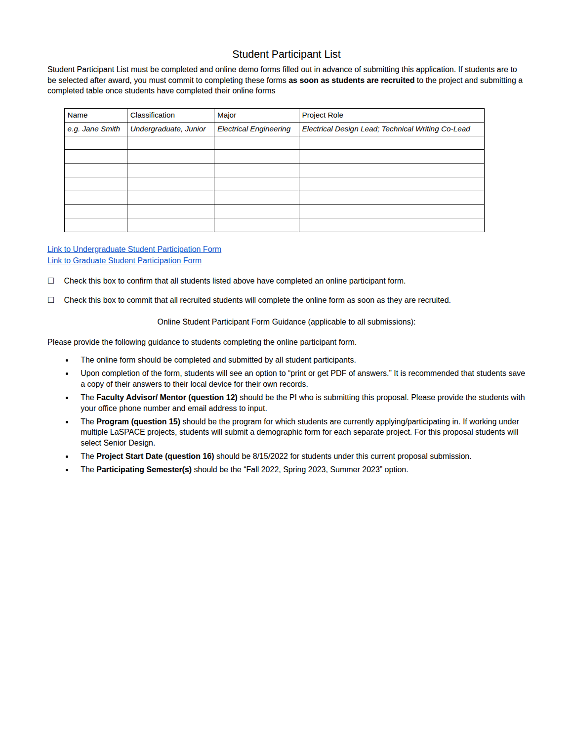Student Participant List
Student Participant List must be completed and online demo forms filled out in advance of submitting this application. If students are to be selected after award, you must commit to completing these forms as soon as students are recruited to the project and submitting a completed table once students have completed their online forms
| Name | Classification | Major | Project Role |
| e.g. Jane Smith | Undergraduate, Junior | Electrical Engineering | Electrical Design Lead; Technical Writing Co-Lead |
Link to Undergraduate Student Participation Form Link to Graduate Student Participation Form
☐Check this box to confirm that all students listed above have completed an online participant form.
☐Check this box to commit that all recruited students will complete the online form as soon as they are recruited.
Online Student Participant Form Guidance (applicable to all submissions):
Please provide the following guidance to students completing the online participant form.
The online form should be completed and submitted by all student participants.
Upon completion of the form, students will see an option to “print or get PDF of answers.” It is recommended that students save a copy of their answers to their local device for their own records.
The Faculty Advisor/ Mentor (question 12) should be the PI who is submitting this proposal. Please provide the students with your office phone number and email address to input.
The Program (question 15) should be the program for which students are currently applying/participating in. If working under multiple LaSPACE projects, students will submit a demographic form for each separate project. For this proposal students will select Senior Design.
The Project Start Date (question 16) should be 8/15/2022 for students under this current proposal submission.
The Participating Semester(s) should be the “Fall 2022, Spring 2023, Summer 2023” option.